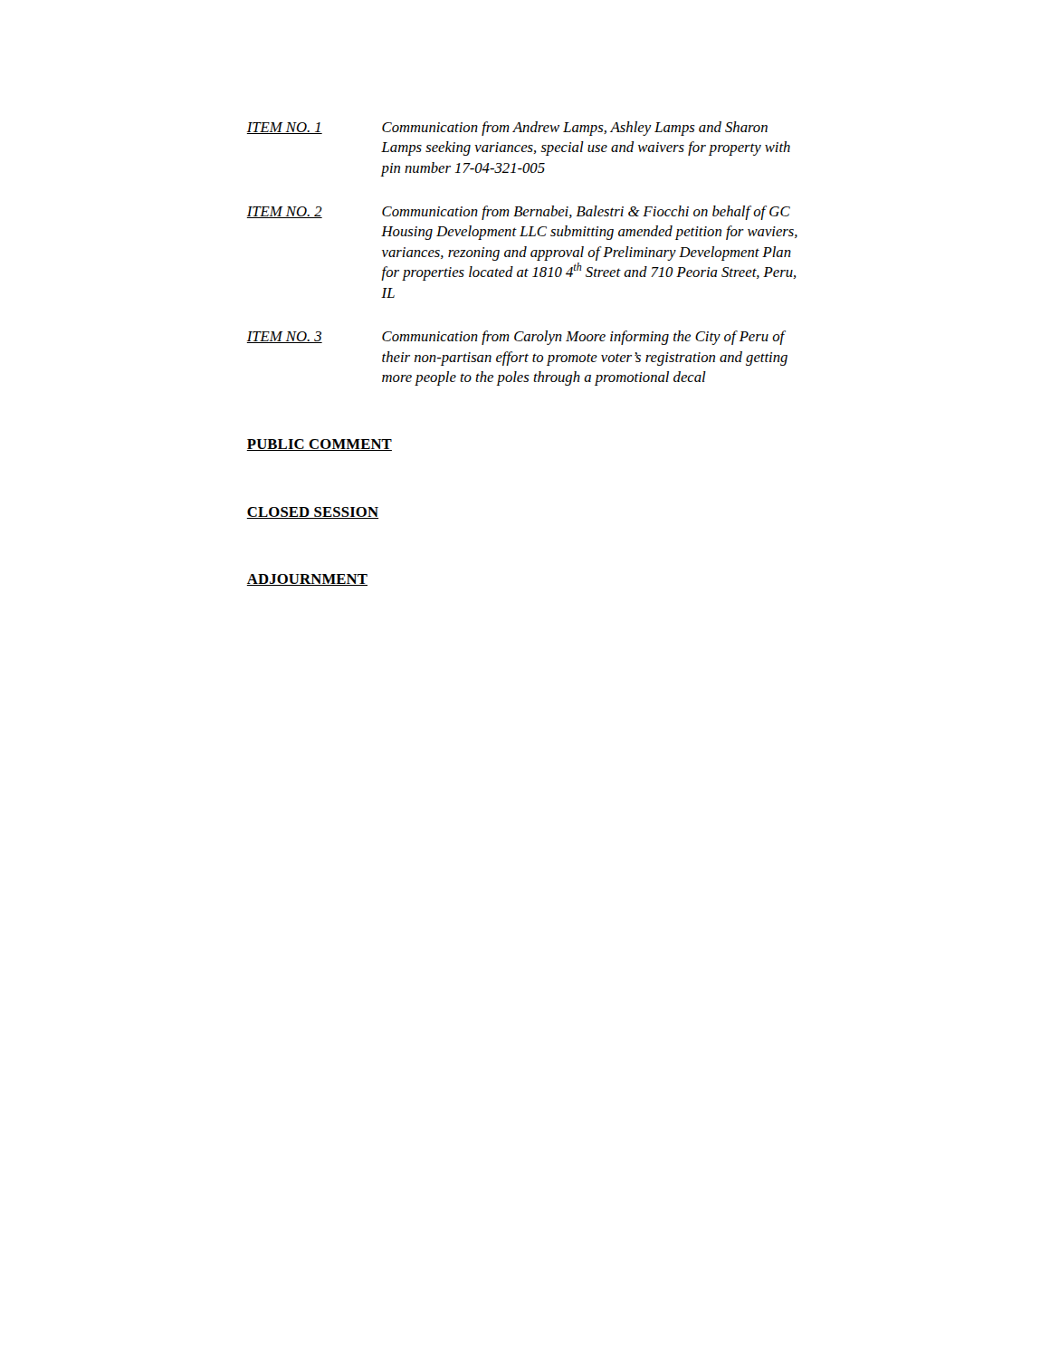ITEM NO. 1
Communication from Andrew Lamps, Ashley Lamps and Sharon Lamps seeking variances, special use and waivers for property with pin number 17-04-321-005
ITEM NO. 2
Communication from Bernabei, Balestri & Fiocchi on behalf of GC Housing Development LLC submitting amended petition for waviers, variances, rezoning and approval of Preliminary Development Plan for properties located at 1810 4th Street and 710 Peoria Street, Peru, IL
ITEM NO. 3
Communication from Carolyn Moore informing the City of Peru of their non-partisan effort to promote voter’s registration and getting more people to the poles through a promotional decal
PUBLIC COMMENT
CLOSED SESSION
ADJOURNMENT